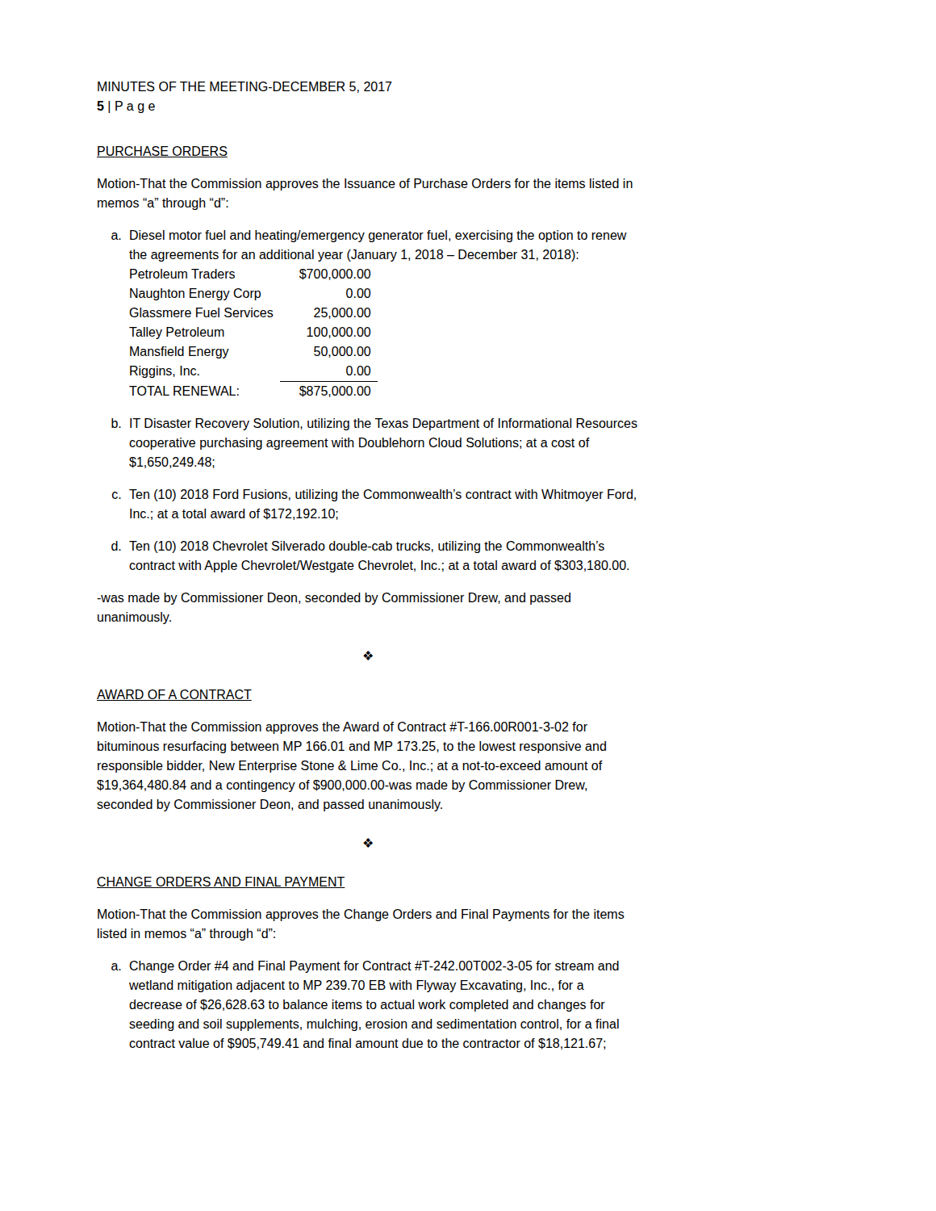MINUTES OF THE MEETING-DECEMBER 5, 2017
5 | P a g e
PURCHASE ORDERS
Motion-That the Commission approves the Issuance of Purchase Orders for the items listed in memos “a” through “d”:
Diesel motor fuel and heating/emergency generator fuel, exercising the option to renew the agreements for an additional year (January 1, 2018 – December 31, 2018):
| Petroleum Traders | $700,000.00 |
| Naughton Energy Corp | 0.00 |
| Glassmere Fuel Services | 25,000.00 |
| Talley Petroleum | 100,000.00 |
| Mansfield Energy | 50,000.00 |
| Riggins, Inc. | 0.00 |
| TOTAL RENEWAL: | $875,000.00 |
IT Disaster Recovery Solution, utilizing the Texas Department of Informational Resources cooperative purchasing agreement with Doublehorn Cloud Solutions; at a cost of $1,650,249.48;
Ten (10) 2018 Ford Fusions, utilizing the Commonwealth’s contract with Whitmoyer Ford, Inc.; at a total award of $172,192.10;
Ten (10) 2018 Chevrolet Silverado double-cab trucks, utilizing the Commonwealth’s contract with Apple Chevrolet/Westgate Chevrolet, Inc.; at a total award of $303,180.00.
-was made by Commissioner Deon, seconded by Commissioner Drew, and passed unanimously.
❖
AWARD OF A CONTRACT
Motion-That the Commission approves the Award of Contract #T-166.00R001-3-02 for bituminous resurfacing between MP 166.01 and MP 173.25, to the lowest responsive and responsible bidder, New Enterprise Stone & Lime Co., Inc.; at a not-to-exceed amount of $19,364,480.84 and a contingency of $900,000.00-was made by Commissioner Drew, seconded by Commissioner Deon, and passed unanimously.
❖
CHANGE ORDERS AND FINAL PAYMENT
Motion-That the Commission approves the Change Orders and Final Payments for the items listed in memos “a” through “d”:
Change Order #4 and Final Payment for Contract #T-242.00T002-3-05 for stream and wetland mitigation adjacent to MP 239.70 EB with Flyway Excavating, Inc., for a decrease of $26,628.63 to balance items to actual work completed and changes for seeding and soil supplements, mulching, erosion and sedimentation control, for a final contract value of $905,749.41 and final amount due to the contractor of $18,121.67;